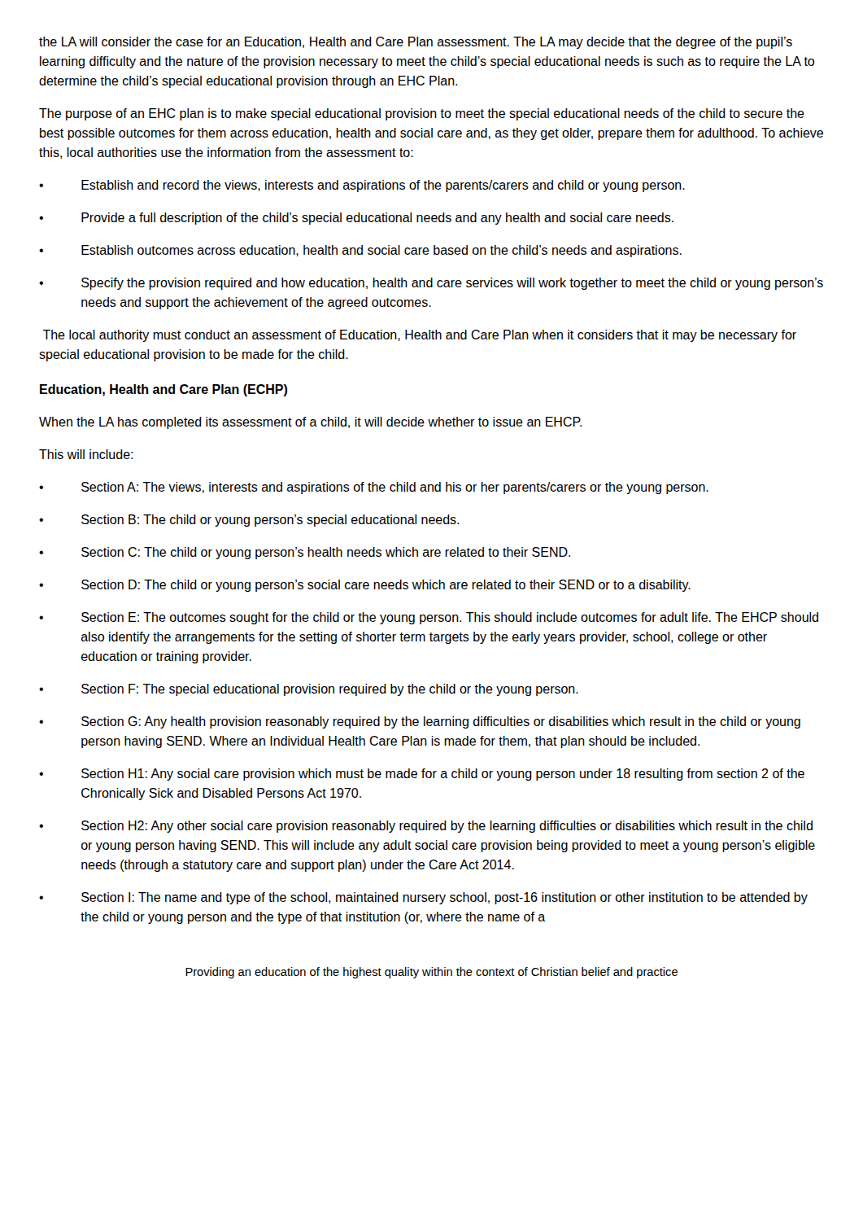the LA will consider the case for an Education, Health and Care Plan assessment. The LA may decide that the degree of the pupil’s learning difficulty and the nature of the provision necessary to meet the child’s special educational needs is such as to require the LA to determine the child’s special educational provision through an EHC Plan.
The purpose of an EHC plan is to make special educational provision to meet the special educational needs of the child to secure the best possible outcomes for them across education, health and social care and, as they get older, prepare them for adulthood. To achieve this, local authorities use the information from the assessment to:
• Establish and record the views, interests and aspirations of the parents/carers and child or young person.
• Provide a full description of the child’s special educational needs and any health and social care needs.
• Establish outcomes across education, health and social care based on the child’s needs and aspirations.
• Specify the provision required and how education, health and care services will work together to meet the child or young person’s needs and support the achievement of the agreed outcomes.
The local authority must conduct an assessment of Education, Health and Care Plan when it considers that it may be necessary for special educational provision to be made for the child.
Education, Health and Care Plan (ECHP)
When the LA has completed its assessment of a child, it will decide whether to issue an EHCP.
This will include:
• Section A: The views, interests and aspirations of the child and his or her parents/carers or the young person.
• Section B: The child or young person’s special educational needs.
• Section C: The child or young person’s health needs which are related to their SEND.
• Section D: The child or young person’s social care needs which are related to their SEND or to a disability.
• Section E: The outcomes sought for the child or the young person. This should include outcomes for adult life. The EHCP should also identify the arrangements for the setting of shorter term targets by the early years provider, school, college or other education or training provider.
• Section F: The special educational provision required by the child or the young person.
• Section G: Any health provision reasonably required by the learning difficulties or disabilities which result in the child or young person having SEND. Where an Individual Health Care Plan is made for them, that plan should be included.
• Section H1: Any social care provision which must be made for a child or young person under 18 resulting from section 2 of the Chronically Sick and Disabled Persons Act 1970.
• Section H2: Any other social care provision reasonably required by the learning difficulties or disabilities which result in the child or young person having SEND. This will include any adult social care provision being provided to meet a young person’s eligible needs (through a statutory care and support plan) under the Care Act 2014.
• Section I: The name and type of the school, maintained nursery school, post-16 institution or other institution to be attended by the child or young person and the type of that institution (or, where the name of a
Providing an education of the highest quality within the context of Christian belief and practice